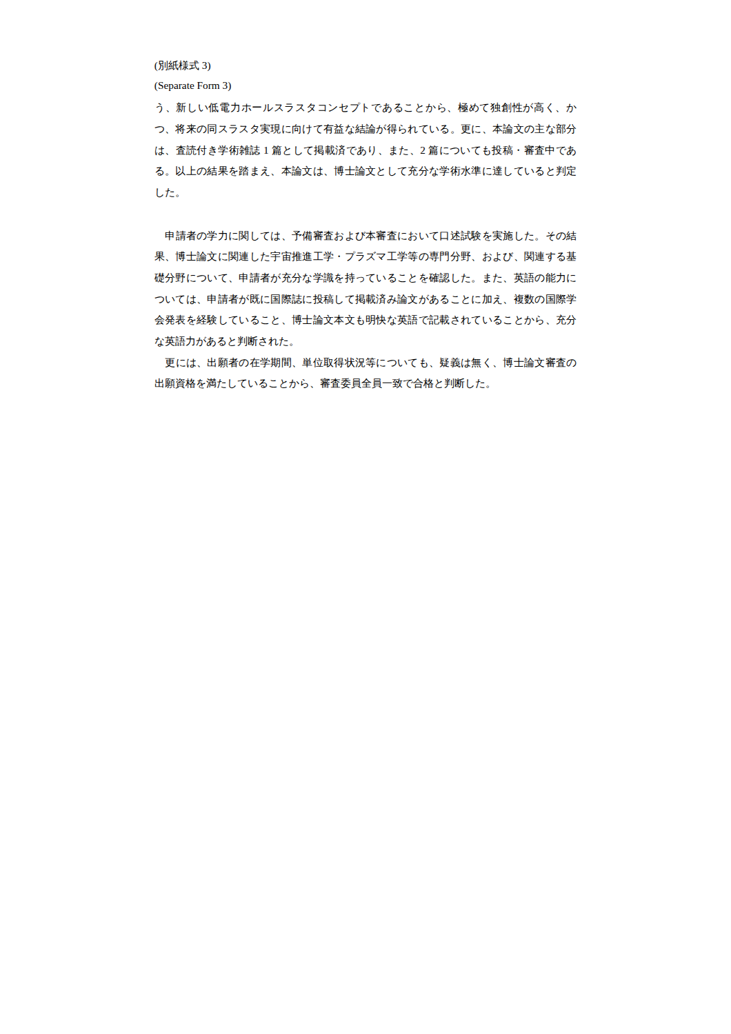(別紙様式 3)
(Separate Form 3)
う、新しい低電力ホールスラスタコンセプトであることから、極めて独創性が高く、かつ、将来の同スラスタ実現に向けて有益な結論が得られている。更に、本論文の主な部分は、査読付き学術雑誌 1 篇として掲載済であり、また、2 篇についても投稿・審査中である。以上の結果を踏まえ、本論文は、博士論文として充分な学術水準に達していると判定した。
申請者の学力に関しては、予備審査および本審査において口述試験を実施した。その結果、博士論文に関連した宇宙推進工学・プラズマ工学等の専門分野、および、関連する基礎分野について、申請者が充分な学識を持っていることを確認した。また、英語の能力については、申請者が既に国際誌に投稿して掲載済み論文があることに加え、複数の国際学会発表を経験していること、博士論文本文も明快な英語で記載されていることから、充分な英語力があると判断された。
更には、出願者の在学期間、単位取得状況等についても、疑義は無く、博士論文審査の出願資格を満たしていることから、審査委員全員一致で合格と判断した。